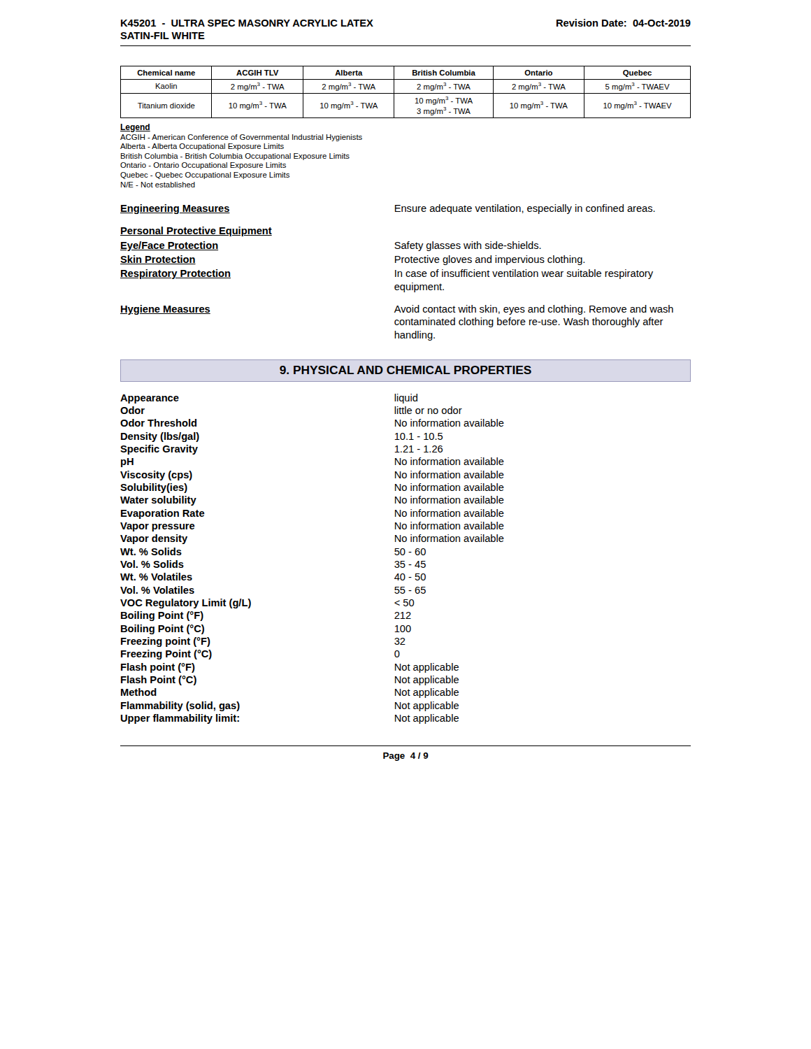K45201 - ULTRA SPEC MASONRY ACRYLIC LATEX
SATIN-FIL WHITE
Revision Date: 04-Oct-2019
| Chemical name | ACGIH TLV | Alberta | British Columbia | Ontario | Quebec |
| --- | --- | --- | --- | --- | --- |
| Kaolin | 2 mg/m 3 - TWA | 2 mg/m 3 - TWA | 2 mg/m 3 - TWA | 2 mg/m 3 - TWA | 5 mg/m 3 - TWAEV |
| Titanium dioxide | 10 mg/m 3 - TWA | 10 mg/m 3 - TWA | 10 mg/m 3 - TWA 3 mg/m 3 - TWA | 10 mg/m 3 - TWA | 10 mg/m 3 - TWAEV |
Legend
ACGIH - American Conference of Governmental Industrial Hygienists
Alberta - Alberta Occupational Exposure Limits
British Columbia - British Columbia Occupational Exposure Limits
Ontario - Ontario Occupational Exposure Limits
Quebec - Quebec Occupational Exposure Limits
N/E - Not established
Engineering Measures
Ensure adequate ventilation, especially in confined areas.
Personal Protective Equipment
Eye/Face Protection
Safety glasses with side-shields.
Skin Protection
Protective gloves and impervious clothing.
Respiratory Protection
In case of insufficient ventilation wear suitable respiratory equipment.
Hygiene Measures
Avoid contact with skin, eyes and clothing. Remove and wash contaminated clothing before re-use. Wash thoroughly after handling.
9. PHYSICAL AND CHEMICAL PROPERTIES
Appearance
liquid
Odor
little or no odor
Odor Threshold
No information available
Density (lbs/gal)
10.1 - 10.5
Specific Gravity
1.21 - 1.26
pH
No information available
Viscosity (cps)
No information available
Solubility(ies)
No information available
Water solubility
No information available
Evaporation Rate
No information available
Vapor pressure
No information available
Vapor density
No information available
Wt. % Solids
50 - 60
Vol. % Solids
35 - 45
Wt. % Volatiles
40 - 50
Vol. % Volatiles
55 - 65
VOC Regulatory Limit (g/L)
< 50
Boiling Point (°F)
212
Boiling Point (°C)
100
Freezing point (°F)
32
Freezing Point (°C)
0
Flash point (°F)
Not applicable
Flash Point (°C)
Not applicable
Method
Not applicable
Flammability (solid, gas)
Not applicable
Upper flammability limit:
Not applicable
Page 4 / 9